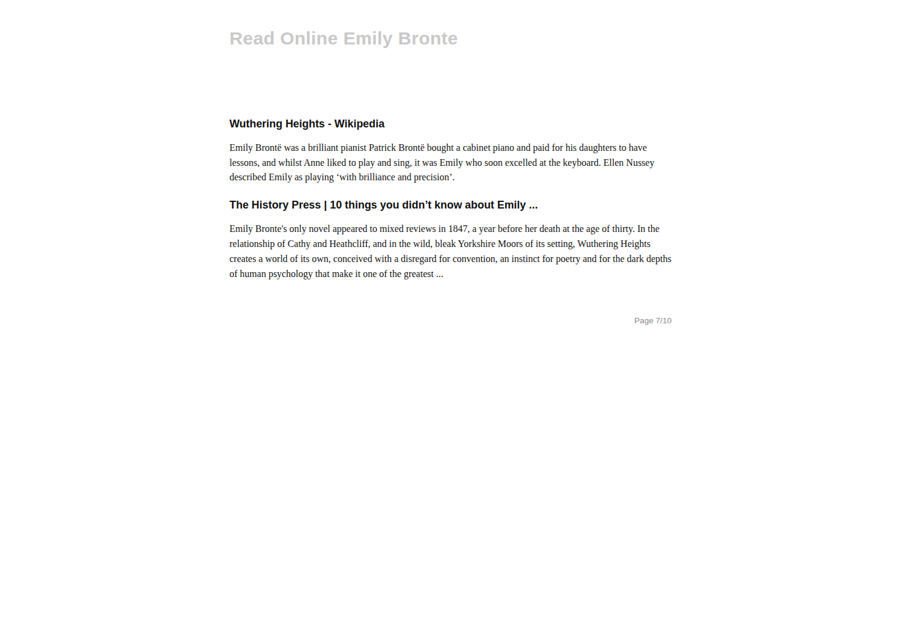Read Online Emily Bronte
Wuthering Heights - Wikipedia
Emily Brontë was a brilliant pianist Patrick Brontë bought a cabinet piano and paid for his daughters to have lessons, and whilst Anne liked to play and sing, it was Emily who soon excelled at the keyboard. Ellen Nussey described Emily as playing ‘with brilliance and precision’.
The History Press | 10 things you didn’t know about Emily ...
Emily Bronte's only novel appeared to mixed reviews in 1847, a year before her death at the age of thirty. In the relationship of Cathy and Heathcliff, and in the wild, bleak Yorkshire Moors of its setting, Wuthering Heights creates a world of its own, conceived with a disregard for convention, an instinct for poetry and for the dark depths of human psychology that make it one of the greatest ...
Page 7/10